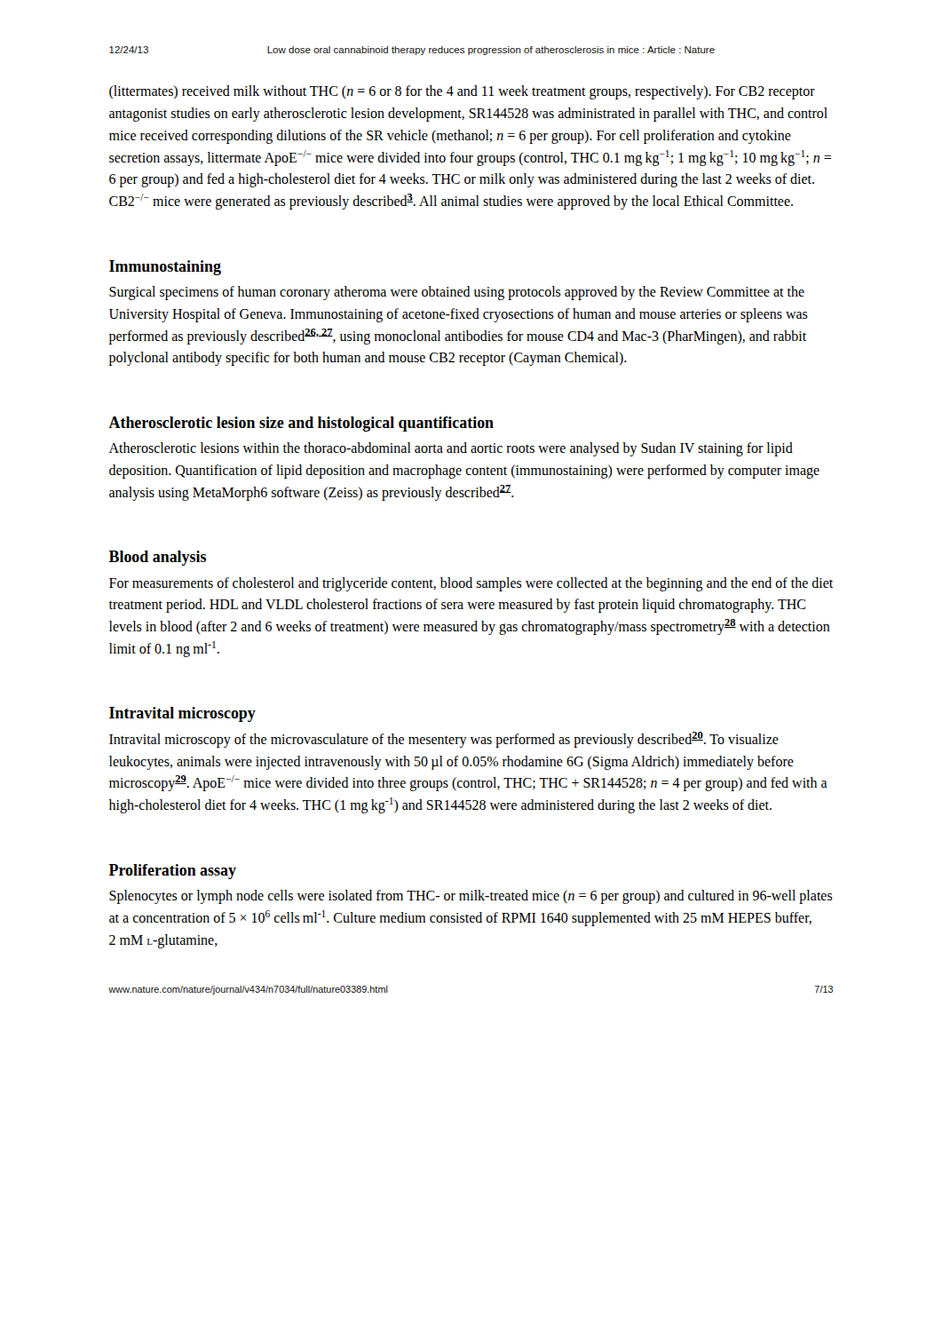12/24/13 Low dose oral cannabinoid therapy reduces progression of atherosclerosis in mice : Article : Nature
(littermates) received milk without THC (n = 6 or 8 for the 4 and 11 week treatment groups, respectively). For CB2 receptor antagonist studies on early atherosclerotic lesion development, SR144528 was administrated in parallel with THC, and control mice received corresponding dilutions of the SR vehicle (methanol; n = 6 per group). For cell proliferation and cytokine secretion assays, littermate ApoE−/− mice were divided into four groups (control, THC 0.1 mg kg−1; 1 mg kg−1; 10 mg kg−1; n = 6 per group) and fed a high-cholesterol diet for 4 weeks. THC or milk only was administered during the last 2 weeks of diet. CB2−/− mice were generated as previously described3. All animal studies were approved by the local Ethical Committee.
Immunostaining
Surgical specimens of human coronary atheroma were obtained using protocols approved by the Review Committee at the University Hospital of Geneva. Immunostaining of acetone-fixed cryosections of human and mouse arteries or spleens was performed as previously described26, 27, using monoclonal antibodies for mouse CD4 and Mac-3 (PharMingen), and rabbit polyclonal antibody specific for both human and mouse CB2 receptor (Cayman Chemical).
Atherosclerotic lesion size and histological quantification
Atherosclerotic lesions within the thoraco-abdominal aorta and aortic roots were analysed by Sudan IV staining for lipid deposition. Quantification of lipid deposition and macrophage content (immunostaining) were performed by computer image analysis using MetaMorph6 software (Zeiss) as previously described27.
Blood analysis
For measurements of cholesterol and triglyceride content, blood samples were collected at the beginning and the end of the diet treatment period. HDL and VLDL cholesterol fractions of sera were measured by fast protein liquid chromatography. THC levels in blood (after 2 and 6 weeks of treatment) were measured by gas chromatography/mass spectrometry28 with a detection limit of 0.1 ng ml-1.
Intravital microscopy
Intravital microscopy of the microvasculature of the mesentery was performed as previously described20. To visualize leukocytes, animals were injected intravenously with 50 µl of 0.05% rhodamine 6G (Sigma Aldrich) immediately before microscopy29. ApoE−/− mice were divided into three groups (control, THC; THC + SR144528; n = 4 per group) and fed with a high-cholesterol diet for 4 weeks. THC (1 mg kg-1) and SR144528 were administered during the last 2 weeks of diet.
Proliferation assay
Splenocytes or lymph node cells were isolated from THC- or milk-treated mice (n = 6 per group) and cultured in 96-well plates at a concentration of 5 × 106 cells ml-1. Culture medium consisted of RPMI 1640 supplemented with 25 mM HEPES buffer, 2 mM l-glutamine,
www.nature.com/nature/journal/v434/n7034/full/nature03389.html 7/13